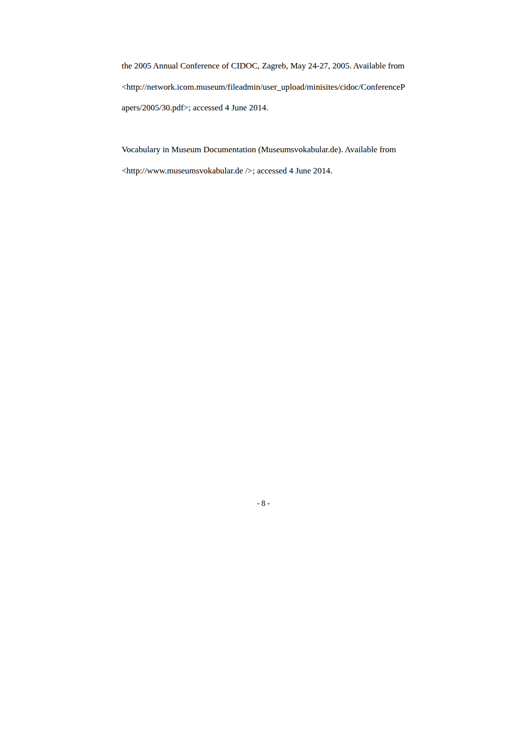the 2005 Annual Conference of CIDOC, Zagreb, May 24-27, 2005. Available from <http://network.icom.museum/fileadmin/user_upload/minisites/cidoc/ConferencePapers/2005/30.pdf>; accessed 4 June 2014.
Vocabulary in Museum Documentation (Museumsvokabular.de). Available from <http://www.museumsvokabular.de />; accessed 4 June 2014.
- 8 -